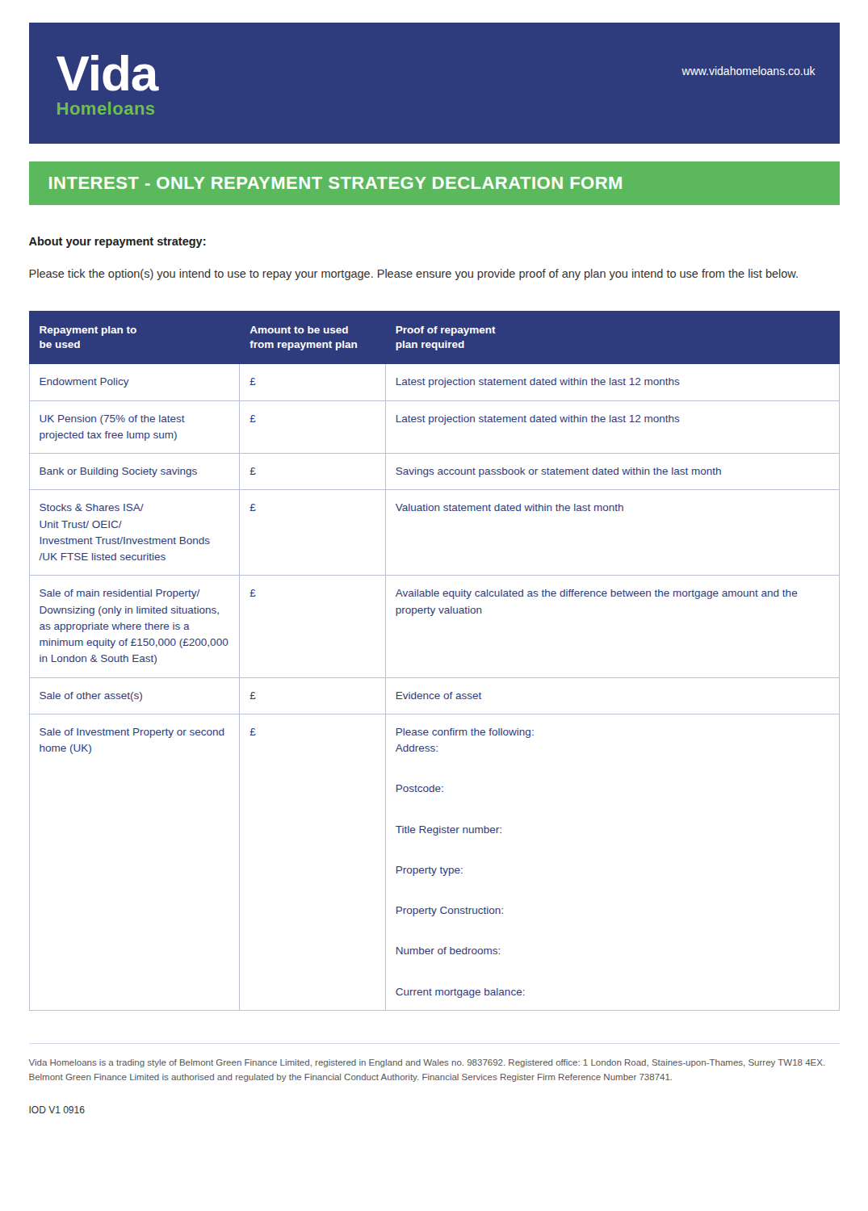Vida
Homeloans
www.vidahomeloans.co.uk
INTEREST - ONLY REPAYMENT STRATEGY DECLARATION FORM
About your repayment strategy: Please tick the option(s) you intend to use to repay your mortgage. Please ensure you provide proof of any plan you intend to use from the list below.
| Repayment plan to be used | Amount to be used from repayment plan | Proof of repayment plan required |
| --- | --- | --- |
| Endowment Policy | £ | Latest projection statement dated within the last 12 months |
| UK Pension (75% of the latest projected tax free lump sum) | £ | Latest projection statement dated within the last 12 months |
| Bank or Building Society savings | £ | Savings account passbook or statement dated within the last month |
| Stocks & Shares ISA/ Unit Trust/ OEIC/ Investment Trust/Investment Bonds /UK FTSE listed securities | £ | Valuation statement dated within the last month |
| Sale of main residential Property/ Downsizing (only in limited situations, as appropriate where there is a minimum equity of £150,000 (£200,000 in London & South East) | £ | Available equity calculated as the difference between the mortgage amount and the property valuation |
| Sale of other asset(s) | £ | Evidence of asset |
| Sale of Investment Property or second home (UK) | £ | Please confirm the following: Address: Postcode: Title Register number: Property type: Property Construction: Number of bedrooms: Current mortgage balance: |
Vida Homeloans is a trading style of Belmont Green Finance Limited, registered in England and Wales no. 9837692. Registered office: 1 London Road, Staines-upon-Thames, Surrey TW18 4EX. Belmont Green Finance Limited is authorised and regulated by the Financial Conduct Authority. Financial Services Register Firm Reference Number 738741.
IOD V1 0916